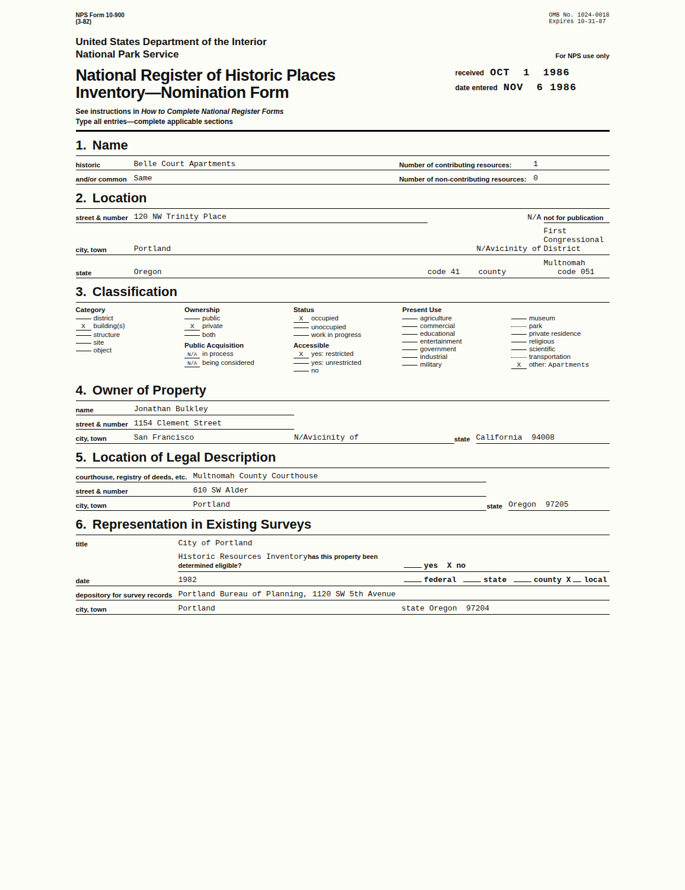NPS Form 10-900
(3-82)
OMB No. 1024-0018
Expires 10-31-87
United States Department of the Interior
National Park Service
For NPS use only
National Register of Historic Places
Inventory—Nomination Form
See instructions in How to Complete National Register Forms
Type all entries—complete applicable sections
received OCT 1 1986
date entered NOV 6 1986
1. Name
| historic | Belle Court Apartments | Number of contributing resources: | 1 |
| and/or common | Same | Number of non-contributing resources: | 0 |
2. Location
| street & number | 120 NW Trinity Place | N/A | not for publication |
| city, town | Portland | N/A vicinity of | First Congressional District |
| state | Oregon | code 41 county | Multnomah code 051 |
3. Classification
Category
district
building(s)
structure
site
object
Ownership
public
private
both
Public Acquisition
in process
being considered
Status
occupied
unoccupied
work in progress
Accessible
yes: restricted
yes: unrestricted
no
Present Use
agriculture
commercial
educational
entertainment
government
industrial
military
museum
park
private residence
religious
scientific
transportation
other: Apartments
4. Owner of Property
| name | Jonathan Bulkley |
| street & number | 1154 Clement Street |
| city, town | San Francisco | N/A vicinity of | state | California 94008 |
5. Location of Legal Description
| courthouse, registry of deeds, etc. | Multnomah County Courthouse |
| street & number | 610 SW Alder |
| city, town | Portland | state | Oregon 97205 |
6. Representation in Existing Surveys
| title | City of Portland | |
| | Historic Resources Inventory has this property been determined eligible? | yes X no |
| date | 1982 | federal state county X local |
| depository for survey records | Portland Bureau of Planning, 1120 SW 5th Avenue |
| city, town | Portland | state Oregon 97204 |